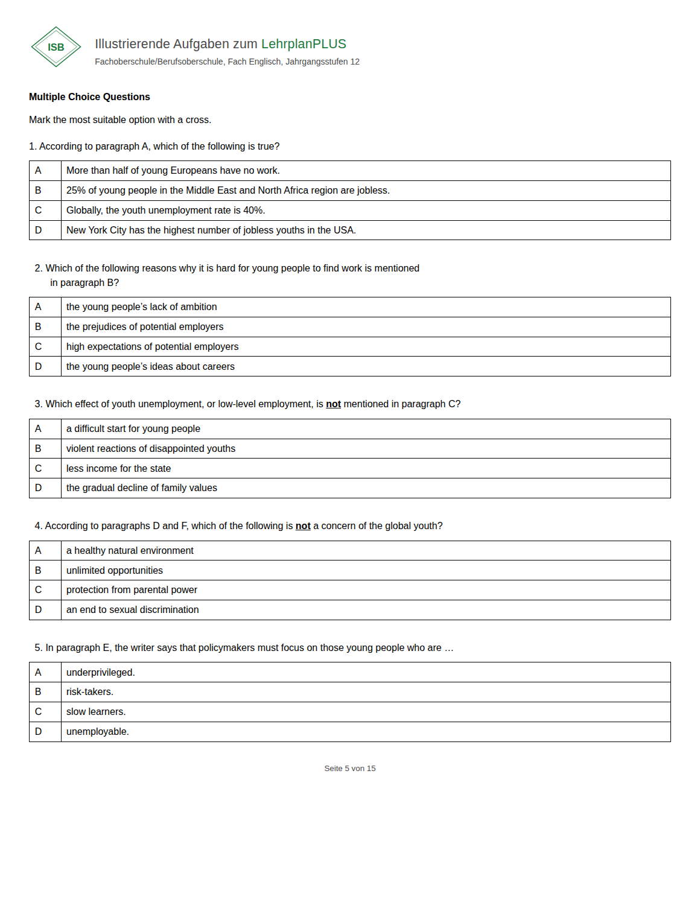ISB
Illustrierende Aufgaben zum LehrplanPLUS
Fachoberschule/Berufsoberschule, Fach Englisch, Jahrgangsstufen 12
Multiple Choice Questions
Mark the most suitable option with a cross.
1. According to paragraph A, which of the following is true?
| A | More than half of young Europeans have no work. |
| B | 25% of young people in the Middle East and North Africa region are jobless. |
| C | Globally, the youth unemployment rate is 40%. |
| D | New York City has the highest number of jobless youths in the USA. |
2. Which of the following reasons why it is hard for young people to find work is mentioned in paragraph B?
| A | the young people’s lack of ambition |
| B | the prejudices of potential employers |
| C | high expectations of potential employers |
| D | the young people’s ideas about careers |
3. Which effect of youth unemployment, or low-level employment, is not mentioned in paragraph C?
| A | a difficult start for young people |
| B | violent reactions of disappointed youths |
| C | less income for the state |
| D | the gradual decline of family values |
4. According to paragraphs D and F, which of the following is not a concern of the global youth?
| A | a healthy natural environment |
| B | unlimited opportunities |
| C | protection from parental power |
| D | an end to sexual discrimination |
5. In paragraph E, the writer says that policymakers must focus on those young people who are …
| A | underprivileged. |
| B | risk-takers. |
| C | slow learners. |
| D | unemployable. |
Seite 5 von 15